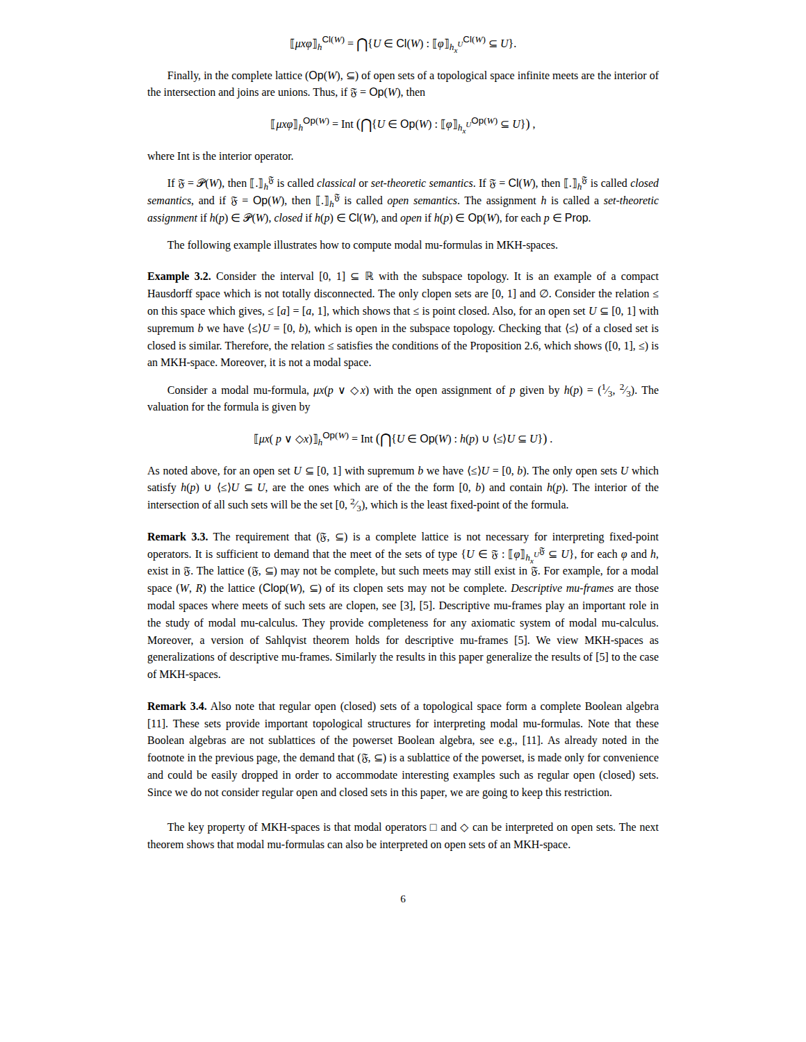⟦μxφ⟧hCl(W) = ⋂{U ∈ Cl(W) : ⟦φ⟧hxUCl(W) ⊆ U}.
Finally, in the complete lattice (Op(W), ⊆) of open sets of a topological space infinite meets are the interior of the intersection and joins are unions. Thus, if 𝔉 = Op(W), then
⟦μxφ⟧hOp(W) = Int (⋂{U ∈ Op(W) : ⟦φ⟧hxUOp(W) ⊆ U}) ,
where Int is the interior operator.
If 𝔉 = 𝒫(W), then ⟦.⟧h𝔉 is called classical or set-theoretic semantics. If 𝔉 = Cl(W), then ⟦.⟧h𝔉 is called closed semantics, and if 𝔉 = Op(W), then ⟦.⟧h𝔉 is called open semantics. The assignment h is called a set-theoretic assignment if h(p) ∈ 𝒫(W), closed if h(p) ∈ Cl(W), and open if h(p) ∈ Op(W), for each p ∈ Prop.
The following example illustrates how to compute modal mu-formulas in MKH-spaces.
Example 3.2. Consider the interval [0, 1] ⊆ ℝ with the subspace topology. It is an example of a compact Hausdorff space which is not totally disconnected. The only clopen sets are [0, 1] and ∅. Consider the relation ≤ on this space which gives, ≤ [a] = [a, 1], which shows that ≤ is point closed. Also, for an open set U ⊆ [0, 1] with supremum b we have ⟨≤⟩U = [0, b), which is open in the subspace topology. Checking that ⟨≤⟩ of a closed set is closed is similar. Therefore, the relation ≤ satisfies the conditions of the Proposition 2.6, which shows ([0, 1], ≤) is an MKH-space. Moreover, it is not a modal space.
Consider a modal mu-formula, μx(p ∨ ◇x) with the open assignment of p given by h(p) = (1⁄3, 2⁄3). The valuation for the formula is given by
⟦μx( p ∨ ◇x)⟧hOp(W) = Int (⋂{U ∈ Op(W) : h(p) ∪ ⟨≤⟩U ⊆ U}) .
As noted above, for an open set U ⊆ [0, 1] with supremum b we have ⟨≤⟩U = [0, b). The only open sets U which satisfy h(p) ∪ ⟨≤⟩U ⊆ U, are the ones which are of the the form [0, b) and contain h(p). The interior of the intersection of all such sets will be the set [0, 2⁄3), which is the least fixed-point of the formula.
Remark 3.3. The requirement that (𝔉, ⊆) is a complete lattice is not necessary for interpreting fixed-point operators. It is sufficient to demand that the meet of the sets of type {U ∈ 𝔉 : ⟦φ⟧hxU𝔉 ⊆ U}, for each φ and h, exist in 𝔉. The lattice (𝔉, ⊆) may not be complete, but such meets may still exist in 𝔉. For example, for a modal space (W, R) the lattice (Clop(W), ⊆) of its clopen sets may not be complete. Descriptive mu-frames are those modal spaces where meets of such sets are clopen, see [3], [5]. Descriptive mu-frames play an important role in the study of modal mu-calculus. They provide completeness for any axiomatic system of modal mu-calculus. Moreover, a version of Sahlqvist theorem holds for descriptive mu-frames [5]. We view MKH-spaces as generalizations of descriptive mu-frames. Similarly the results in this paper generalize the results of [5] to the case of MKH-spaces.
Remark 3.4. Also note that regular open (closed) sets of a topological space form a complete Boolean algebra [11]. These sets provide important topological structures for interpreting modal mu-formulas. Note that these Boolean algebras are not sublattices of the powerset Boolean algebra, see e.g., [11]. As already noted in the footnote in the previous page, the demand that (𝔉, ⊆) is a sublattice of the powerset, is made only for convenience and could be easily dropped in order to accommodate interesting examples such as regular open (closed) sets. Since we do not consider regular open and closed sets in this paper, we are going to keep this restriction.
The key property of MKH-spaces is that modal operators □ and ◇ can be interpreted on open sets. The next theorem shows that modal mu-formulas can also be interpreted on open sets of an MKH-space.
6